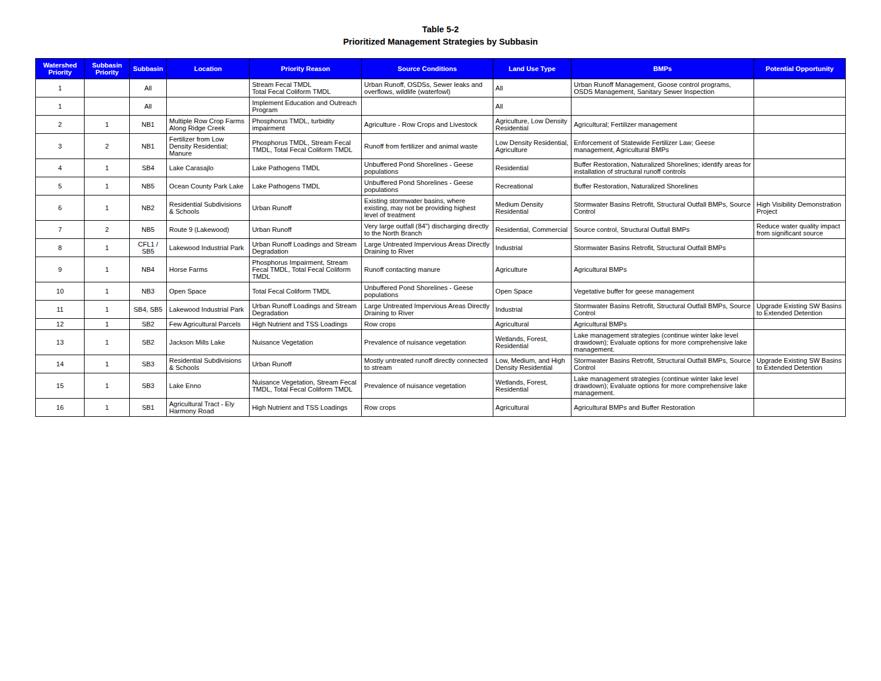Table 5-2
Prioritized Management Strategies by Subbasin
| Watershed Priority | Subbasin Priority | Subbasin | Location | Priority Reason | Source Conditions | Land Use Type | BMPs | Potential Opportunity |
| --- | --- | --- | --- | --- | --- | --- | --- | --- |
| 1 | | All | | Stream Fecal TMDL Total Fecal Coliform TMDL | Urban Runoff, OSDSs, Sewer leaks and overflows, wildlife (waterfowl) | All | Urban Runoff Management, Goose control programs, OSDS Management, Sanitary Sewer Inspection | |
| 1 | | All | | Implement Education and Outreach Program | | All | | |
| 2 | 1 | NB1 | Multiple Row Crop Farms Along Ridge Creek | Phosphorus TMDL, turbidity impairment | Agriculture - Row Crops and Livestock | Agriculture, Low Density Residential | Agricultural; Fertilizer management | |
| 3 | 2 | NB1 | Fertilizer from Low Density Residential; Manure | Phosphorus TMDL, Stream Fecal TMDL, Total Fecal Coliform TMDL | Runoff from fertilizer and animal waste | Low Density Residential, Agriculture | Enforcement of Statewide Fertilizer Law; Geese management, Agricultural BMPs | |
| 4 | 1 | SB4 | Lake Carasajlo | Lake Pathogens TMDL | Unbuffered Pond Shorelines - Geese populations | Residential | Buffer Restoration, Naturalized Shorelines; identify areas for installation of structural runoff controls | |
| 5 | 1 | NB5 | Ocean County Park Lake | Lake Pathogens TMDL | Unbuffered Pond Shorelines - Geese populations | Recreational | Buffer Restoration, Naturalized Shorelines | |
| 6 | 1 | NB2 | Residential Subdivisions & Schools | Urban Runoff | Existing stormwater basins, where existing, may not be providing highest level of treatment | Medium Density Residential | Stormwater Basins Retrofit, Structural Outfall BMPs, Source Control | High Visibility Demonstration Project |
| 7 | 2 | NB5 | Route 9 (Lakewood) | Urban Runoff | Very large outfall (84") discharging directly to the North Branch | Residential, Commercial | Source control, Structural Outfall BMPs | Reduce water quality impact from significant source |
| 8 | 1 | CFL1 / SB5 | Lakewood Industrial Park | Urban Runoff Loadings and Stream Degradation | Large Untreated Impervious Areas Directly Draining to River | Industrial | Stormwater Basins Retrofit, Structural Outfall BMPs | |
| 9 | 1 | NB4 | Horse Farms | Phosphorus Impairment, Stream Fecal TMDL, Total Fecal Coliform TMDL | Runoff contacting manure | Agriculture | Agricultural BMPs | |
| 10 | 1 | NB3 | Open Space | Total Fecal Coliform TMDL | Unbuffered Pond Shorelines - Geese populations | Open Space | Vegetative buffer for geese management | |
| 11 | 1 | SB4, SB5 | Lakewood Industrial Park | Urban Runoff Loadings and Stream Degradation | Large Untreated Impervious Areas Directly Draining to River | Industrial | Stormwater Basins Retrofit, Structural Outfall BMPs, Source Control | Upgrade Existing SW Basins to Extended Detention |
| 12 | 1 | SB2 | Few Agricultural Parcels | High Nutrient and TSS Loadings | Row crops | Agricultural | Agricultural BMPs | |
| 13 | 1 | SB2 | Jackson Mills Lake | Nuisance Vegetation | Prevalence of nuisance vegetation | Wetlands, Forest, Residential | Lake management strategies (continue winter lake level drawdown); Evaluate options for more comprehensive lake management. | |
| 14 | 1 | SB3 | Residential Subdivisions & Schools | Urban Runoff | Mostly untreated runoff directly connected to stream | Low, Medium, and High Density Residential | Stormwater Basins Retrofit, Structural Outfall BMPs, Source Control | Upgrade Existing SW Basins to Extended Detention |
| 15 | 1 | SB3 | Lake Enno | Nuisance Vegetation, Stream Fecal TMDL, Total Fecal Coliform TMDL | Prevalence of nuisance vegetation | Wetlands, Forest, Residential | Lake management strategies (continue winter lake level drawdown); Evaluate options for more comprehensive lake management. | |
| 16 | 1 | SB1 | Agricultural Tract - Ely Harmony Road | High Nutrient and TSS Loadings | Row crops | Agricultural | Agricultural BMPs and Buffer Restoration | |